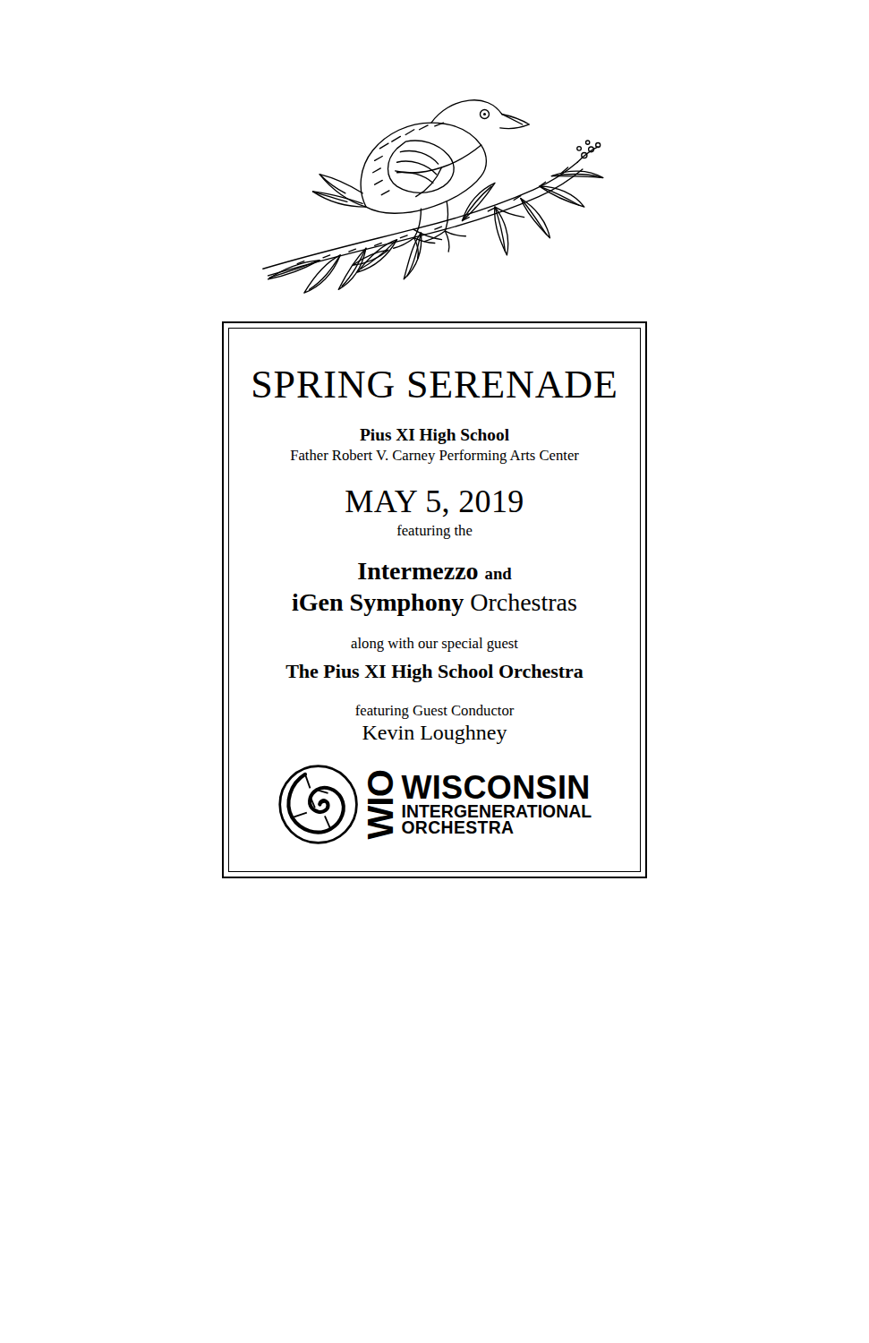SPRING SERENADE
Pius XI High School
Father Robert V. Carney Performing Arts Center
MAY 5, 2019
featuring the
Intermezzo and
iGen Symphony Orchestras
along with our special guest
The Pius XI High School Orchestra
featuring Guest Conductor
Kevin Loughney
WIO WISCONSIN INTERGENERATIONAL ORCHESTRA